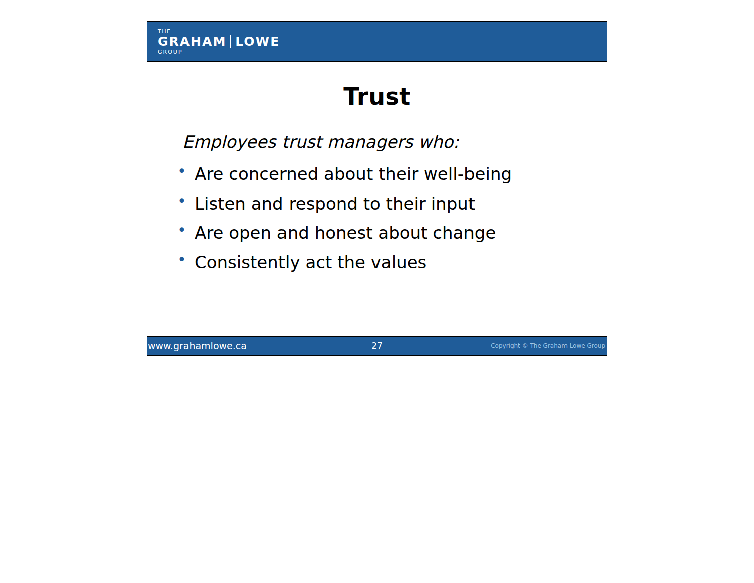THE
GRAHAM LOWE
GROUP
Trust
Employees trust managers who:
Are concerned about their well-being
Listen and respond to their input
Are open and honest about change
Consistently act the values
www.grahamlowe.ca
27
Copyright © The Graham Lowe Group